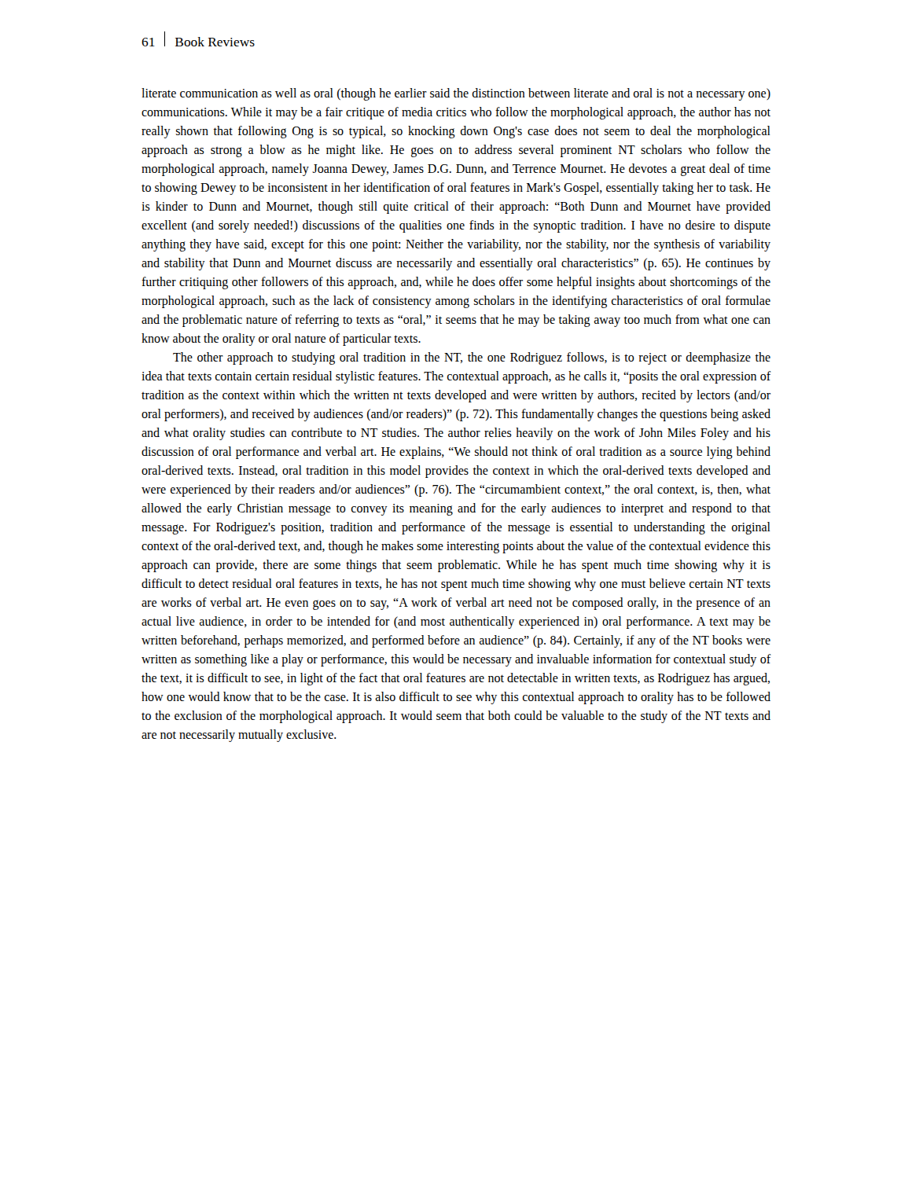61 Book Reviews
literate communication as well as oral (though he earlier said the distinction between literate and oral is not a necessary one) communications. While it may be a fair critique of media critics who follow the morphological approach, the author has not really shown that following Ong is so typical, so knocking down Ong's case does not seem to deal the morphological approach as strong a blow as he might like. He goes on to address several prominent NT scholars who follow the morphological approach, namely Joanna Dewey, James D.G. Dunn, and Terrence Mournet. He devotes a great deal of time to showing Dewey to be inconsistent in her identification of oral features in Mark's Gospel, essentially taking her to task. He is kinder to Dunn and Mournet, though still quite critical of their approach: “Both Dunn and Mournet have provided excellent (and sorely needed!) discussions of the qualities one finds in the synoptic tradition. I have no desire to dispute anything they have said, except for this one point: Neither the variability, nor the stability, nor the synthesis of variability and stability that Dunn and Mournet discuss are necessarily and essentially oral characteristics” (p. 65). He continues by further critiquing other followers of this approach, and, while he does offer some helpful insights about shortcomings of the morphological approach, such as the lack of consistency among scholars in the identifying characteristics of oral formulae and the problematic nature of referring to texts as “oral,” it seems that he may be taking away too much from what one can know about the orality or oral nature of particular texts.
The other approach to studying oral tradition in the NT, the one Rodriguez follows, is to reject or deemphasize the idea that texts contain certain residual stylistic features. The contextual approach, as he calls it, “posits the oral expression of tradition as the context within which the written nt texts developed and were written by authors, recited by lectors (and/or oral performers), and received by audiences (and/or readers)” (p. 72). This fundamentally changes the questions being asked and what orality studies can contribute to NT studies. The author relies heavily on the work of John Miles Foley and his discussion of oral performance and verbal art. He explains, “We should not think of oral tradition as a source lying behind oral-derived texts. Instead, oral tradition in this model provides the context in which the oral-derived texts developed and were experienced by their readers and/or audiences” (p. 76). The “circumambient context,” the oral context, is, then, what allowed the early Christian message to convey its meaning and for the early audiences to interpret and respond to that message. For Rodriguez's position, tradition and performance of the message is essential to understanding the original context of the oral-derived text, and, though he makes some interesting points about the value of the contextual evidence this approach can provide, there are some things that seem problematic. While he has spent much time showing why it is difficult to detect residual oral features in texts, he has not spent much time showing why one must believe certain NT texts are works of verbal art. He even goes on to say, “A work of verbal art need not be composed orally, in the presence of an actual live audience, in order to be intended for (and most authentically experienced in) oral performance. A text may be written beforehand, perhaps memorized, and performed before an audience” (p. 84). Certainly, if any of the NT books were written as something like a play or performance, this would be necessary and invaluable information for contextual study of the text, it is difficult to see, in light of the fact that oral features are not detectable in written texts, as Rodriguez has argued, how one would know that to be the case. It is also difficult to see why this contextual approach to orality has to be followed to the exclusion of the morphological approach. It would seem that both could be valuable to the study of the NT texts and are not necessarily mutually exclusive.